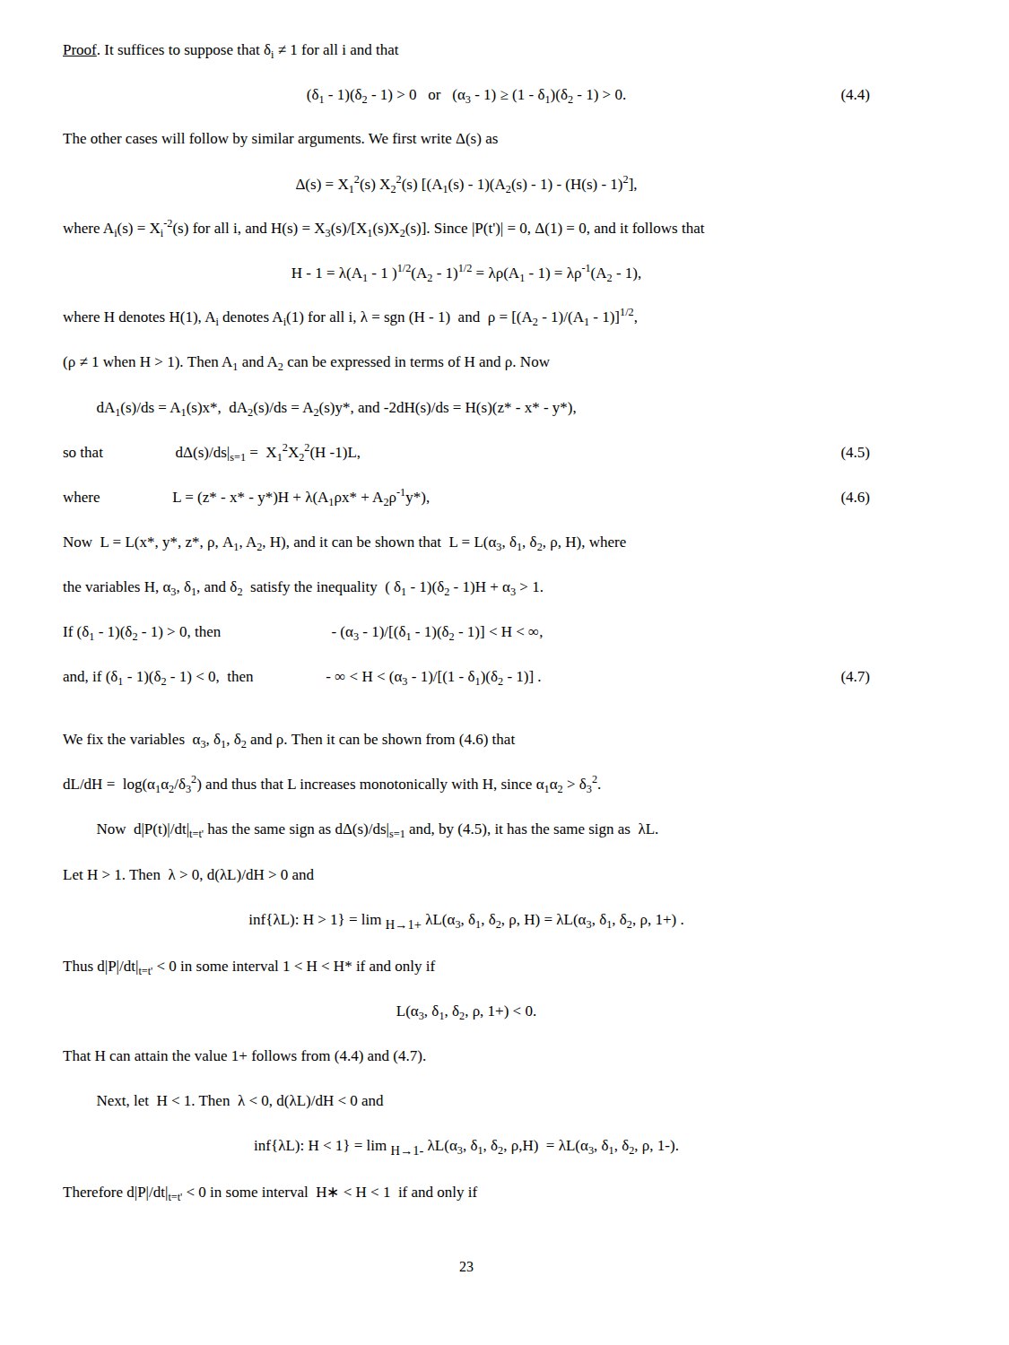Proof. It suffices to suppose that δi ≠ 1 for all i and that
(δ1 - 1)(δ2 - 1) > 0 or (α3 - 1) ≥ (1 - δ1)(δ2 - 1) > 0. (4.4)
The other cases will follow by similar arguments. We first write Δ(s) as
Δ(s) = X12(s) X22(s) [(A1(s) - 1)(A2(s) - 1) - (H(s) - 1)2],
where Ai(s) = Xi-2(s) for all i, and H(s) = X3(s)/[X1(s)X2(s)]. Since |P(t')| = 0, Δ(1) = 0, and it follows that
H - 1 = λ(A1 - 1 )1/2(A2 - 1)1/2 = λρ(A1 - 1) = λρ-1(A2 - 1),
where H denotes H(1), Ai denotes Ai(1) for all i, λ = sgn (H - 1) and ρ = [(A2 - 1)/(A1 - 1)]1/2,
(ρ ≠ 1 when H > 1). Then A1 and A2 can be expressed in terms of H and ρ. Now
dA1(s)/ds = A1(s)x*, dA2(s)/ds = A2(s)y*, and -2dH(s)/ds = H(s)(z* - x* - y*),
so that dΔ(s)/ds|s=1 = X12X22(H -1)L, (4.5)
where L = (z* - x* - y*)H + λ(A1ρx* + A2ρ-1y*), (4.6)
Now L = L(x*, y*, z*, ρ, A1, A2, H), and it can be shown that L = L(α3, δ1, δ2, ρ, H), where
the variables H, α3, δ1, and δ2 satisfy the inequality ( δ1 - 1)(δ2 - 1)H + α3 > 1.
If (δ1 - 1)(δ2 - 1) > 0, then - (α3 - 1)/[(δ1 - 1)(δ2 - 1)] < H < ∞,
and, if (δ1 - 1)(δ2 - 1) < 0, then - ∞ < H < (α3 - 1)/[(1 - δ1)(δ2 - 1)] . (4.7)
We fix the variables α3, δ1, δ2 and ρ. Then it can be shown from (4.6) that
dL/dH = log(α1α2/δ32) and thus that L increases monotonically with H, since α1α2 > δ32.
Now d|P(t)|/dt|t=t' has the same sign as dΔ(s)/ds|s=1 and, by (4.5), it has the same sign as λL.
Let H > 1. Then λ > 0, d(λL)/dH > 0 and
inf{λL): H > 1} = lim H→1+ λL(α3, δ1, δ2, ρ, H) = λL(α3, δ1, δ2, ρ, 1+) .
Thus d|P|/dt|t=t' < 0 in some interval 1 < H < H* if and only if
L(α3, δ1, δ2, ρ, 1+) < 0.
That H can attain the value 1+ follows from (4.4) and (4.7).
Next, let H < 1. Then λ < 0, d(λL)/dH < 0 and
inf{λL): H < 1} = lim H→1- λL(α3, δ1, δ2, ρ,H) = λL(α3, δ1, δ2, ρ, 1-).
Therefore d|P|/dt|t=t' < 0 in some interval H∗ < H < 1 if and only if
23